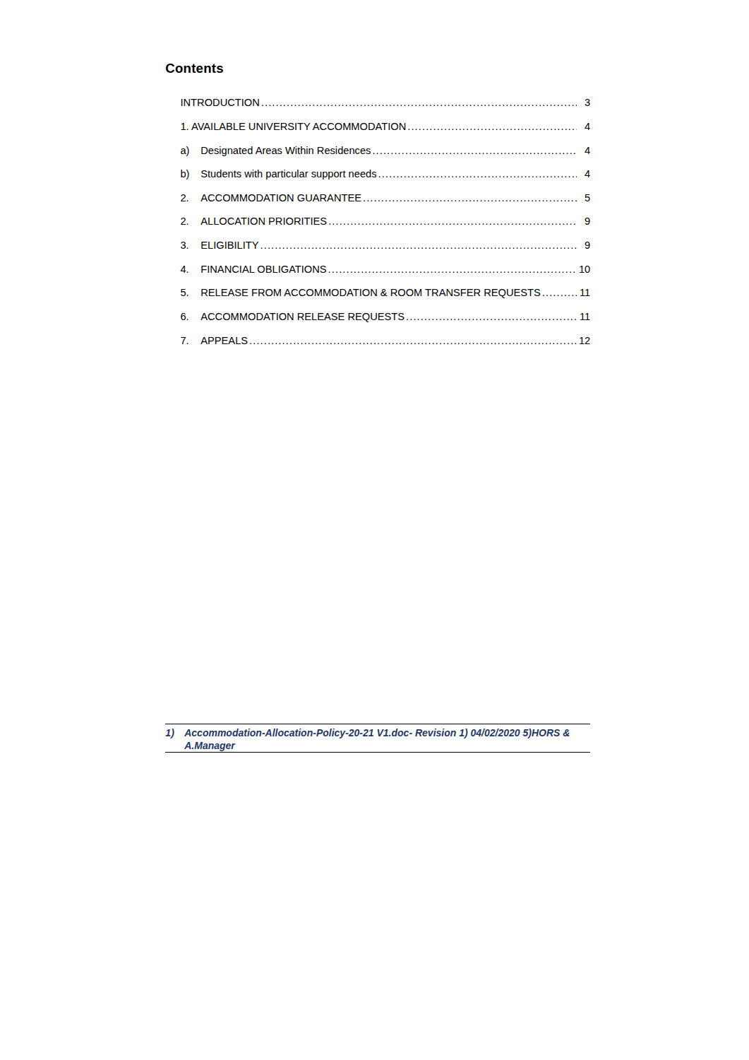Contents
INTRODUCTION ................................................................................................................................. 3
1. AVAILABLE UNIVERSITY ACCOMMODATION ......................................................................................... 4
a) Designated Areas Within Residences ................................................................................................... 4
b) Students with particular support needs ............................................................................................ 4
2. ACCOMMODATION GUARANTEE ....................................................................................................... 5
2. ALLOCATION PRIORITIES ............................................................................................................. 9
3. ELIGIBILITY .............................................................................................................................. 9
4. FINANCIAL OBLIGATIONS ............................................................................................................. 10
5. RELEASE FROM ACCOMMODATION & ROOM TRANSFER REQUESTS ............................................... 11
6. ACCOMMODATION RELEASE REQUESTS ......................................................................................... 11
7. APPEALS ................................................................................................................................. 12
1) Accommodation-Allocation-Policy-20-21 V1.doc- Revision 1) 04/02/2020 5)HORS & A.Manager